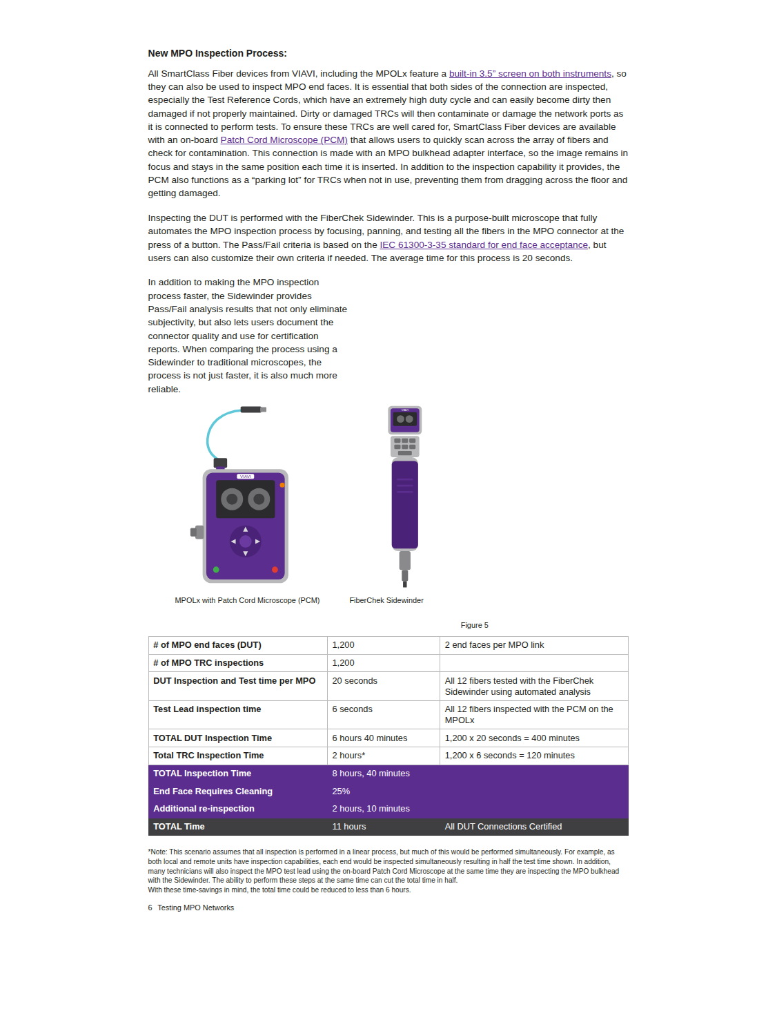New MPO Inspection Process:
All SmartClass Fiber devices from VIAVI, including the MPOLx feature a built-in 3.5” screen on both instruments, so they can also be used to inspect MPO end faces. It is essential that both sides of the connection are inspected, especially the Test Reference Cords, which have an extremely high duty cycle and can easily become dirty then damaged if not properly maintained. Dirty or damaged TRCs will then contaminate or damage the network ports as it is connected to perform tests. To ensure these TRCs are well cared for, SmartClass Fiber devices are available with an on-board Patch Cord Microscope (PCM) that allows users to quickly scan across the array of fibers and check for contamination. This connection is made with an MPO bulkhead adapter interface, so the image remains in focus and stays in the same position each time it is inserted. In addition to the inspection capability it provides, the PCM also functions as a “parking lot” for TRCs when not in use, preventing them from dragging across the floor and getting damaged.
Inspecting the DUT is performed with the FiberChek Sidewinder. This is a purpose-built microscope that fully automates the MPO inspection process by focusing, panning, and testing all the fibers in the MPO connector at the press of a button. The Pass/Fail criteria is based on the IEC 61300-3-35 standard for end face acceptance, but users can also customize their own criteria if needed. The average time for this process is 20 seconds.
In addition to making the MPO inspection process faster, the Sidewinder provides Pass/Fail analysis results that not only eliminate subjectivity, but also lets users document the connector quality and use for certification reports. When comparing the process using a Sidewinder to traditional microscopes, the process is not just faster, it is also much more reliable.
VIAVI
VIAVI
MPOLx with Patch Cord Microscope (PCM)
FiberChek Sidewinder
Figure 5
| # of MPO end faces (DUT) | 1,200 | 2 end faces per MPO link |
| # of MPO TRC inspections | 1,200 | |
| DUT Inspection and Test time per MPO | 20 seconds | All 12 fibers tested with the FiberChek Sidewinder using automated analysis |
| Test Lead inspection time | 6 seconds | All 12 fibers inspected with the PCM on the MPOLx |
| TOTAL DUT Inspection Time | 6 hours 40 minutes | 1,200 x 20 seconds = 400 minutes |
| Total TRC Inspection Time | 2 hours* | 1,200 x 6 seconds = 120 minutes |
| TOTAL Inspection Time | 8 hours, 40 minutes | |
| End Face Requires Cleaning | 25% | |
| Additional re-inspection | 2 hours, 10 minutes | |
| TOTAL Time | 11 hours | All DUT Connections Certified |
*Note: This scenario assumes that all inspection is performed in a linear process, but much of this would be performed simultaneously. For example, as both local and remote units have inspection capabilities, each end would be inspected simultaneously resulting in half the test time shown. In addition, many technicians will also inspect the MPO test lead using the on-board Patch Cord Microscope at the same time they are inspecting the MPO bulkhead with the Sidewinder. The ability to perform these steps at the same time can cut the total time in half.
With these time-savings in mind, the total time could be reduced to less than 6 hours.
6 Testing MPO Networks